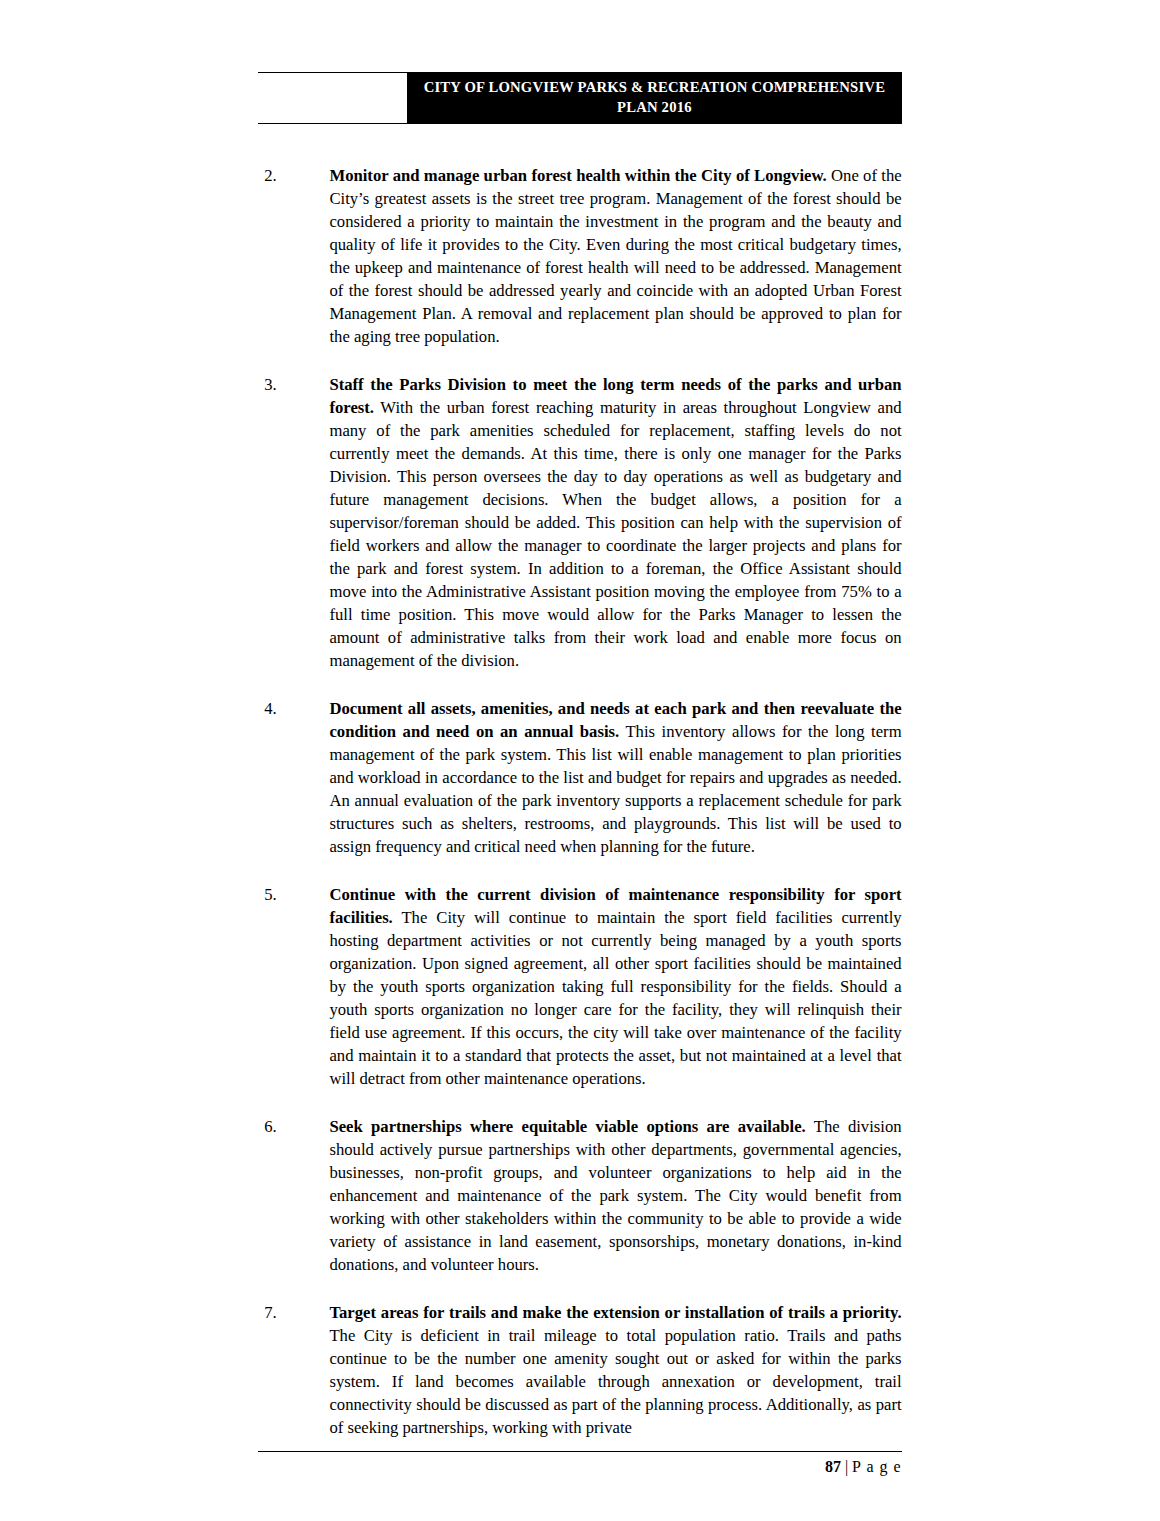City of Longview Parks & Recreation Comprehensive Plan 2016
2.
Monitor and manage urban forest health within the City of Longview. One of the City’s greatest assets is the street tree program. Management of the forest should be considered a priority to maintain the investment in the program and the beauty and quality of life it provides to the City. Even during the most critical budgetary times, the upkeep and maintenance of forest health will need to be addressed. Management of the forest should be addressed yearly and coincide with an adopted Urban Forest Management Plan. A removal and replacement plan should be approved to plan for the aging tree population.
3.
Staff the Parks Division to meet the long term needs of the parks and urban forest. With the urban forest reaching maturity in areas throughout Longview and many of the park amenities scheduled for replacement, staffing levels do not currently meet the demands. At this time, there is only one manager for the Parks Division. This person oversees the day to day operations as well as budgetary and future management decisions. When the budget allows, a position for a supervisor/foreman should be added. This position can help with the supervision of field workers and allow the manager to coordinate the larger projects and plans for the park and forest system. In addition to a foreman, the Office Assistant should move into the Administrative Assistant position moving the employee from 75% to a full time position. This move would allow for the Parks Manager to lessen the amount of administrative talks from their work load and enable more focus on management of the division.
4.
Document all assets, amenities, and needs at each park and then reevaluate the condition and need on an annual basis. This inventory allows for the long term management of the park system. This list will enable management to plan priorities and workload in accordance to the list and budget for repairs and upgrades as needed. An annual evaluation of the park inventory supports a replacement schedule for park structures such as shelters, restrooms, and playgrounds. This list will be used to assign frequency and critical need when planning for the future.
5.
Continue with the current division of maintenance responsibility for sport facilities. The City will continue to maintain the sport field facilities currently hosting department activities or not currently being managed by a youth sports organization. Upon signed agreement, all other sport facilities should be maintained by the youth sports organization taking full responsibility for the fields. Should a youth sports organization no longer care for the facility, they will relinquish their field use agreement. If this occurs, the city will take over maintenance of the facility and maintain it to a standard that protects the asset, but not maintained at a level that will detract from other maintenance operations.
6.
Seek partnerships where equitable viable options are available. The division should actively pursue partnerships with other departments, governmental agencies, businesses, non-profit groups, and volunteer organizations to help aid in the enhancement and maintenance of the park system. The City would benefit from working with other stakeholders within the community to be able to provide a wide variety of assistance in land easement, sponsorships, monetary donations, in-kind donations, and volunteer hours.
7.
Target areas for trails and make the extension or installation of trails a priority. The City is deficient in trail mileage to total population ratio. Trails and paths continue to be the number one amenity sought out or asked for within the parks system. If land becomes available through annexation or development, trail connectivity should be discussed as part of the planning process. Additionally, as part of seeking partnerships, working with private
87 | P a g e